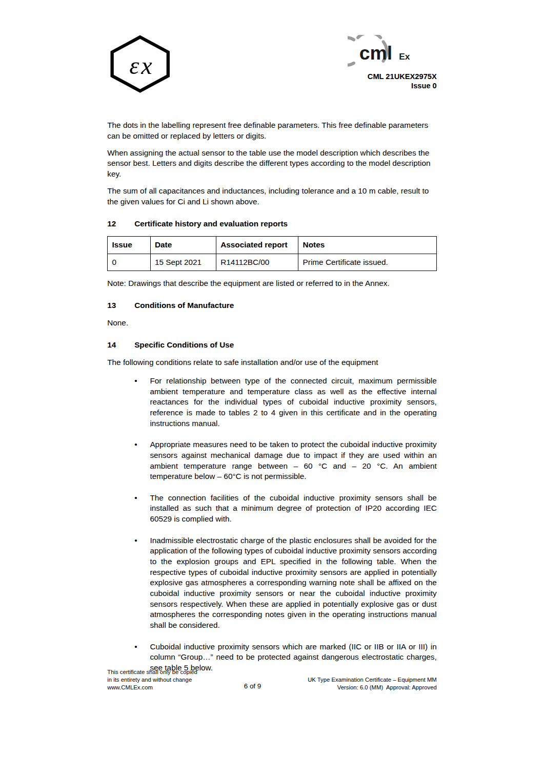ε x
cml Ex
CML 21UKEX2975X
Issue 0
The dots in the labelling represent free definable parameters. This free definable parameters can be omitted or replaced by letters or digits.
When assigning the actual sensor to the table use the model description which describes the sensor best. Letters and digits describe the different types according to the model description key.
The sum of all capacitances and inductances, including tolerance and a 10 m cable, result to the given values for Ci and Li shown above.
12 Certificate history and evaluation reports
| Issue | Date | Associated report | Notes |
| --- | --- | --- | --- |
| 0 | 15 Sept 2021 | R14112BC/00 | Prime Certificate issued. |
Note: Drawings that describe the equipment are listed or referred to in the Annex.
13 Conditions of Manufacture
None.
14 Specific Conditions of Use
The following conditions relate to safe installation and/or use of the equipment
For relationship between type of the connected circuit, maximum permissible ambient temperature and temperature class as well as the effective internal reactances for the individual types of cuboidal inductive proximity sensors, reference is made to tables 2 to 4 given in this certificate and in the operating instructions manual.
Appropriate measures need to be taken to protect the cuboidal inductive proximity sensors against mechanical damage due to impact if they are used within an ambient temperature range between – 60 °C and – 20 °C. An ambient temperature below – 60°C is not permissible.
The connection facilities of the cuboidal inductive proximity sensors shall be installed as such that a minimum degree of protection of IP20 according IEC 60529 is complied with.
Inadmissible electrostatic charge of the plastic enclosures shall be avoided for the application of the following types of cuboidal inductive proximity sensors according to the explosion groups and EPL specified in the following table. When the respective types of cuboidal inductive proximity sensors are applied in potentially explosive gas atmospheres a corresponding warning note shall be affixed on the cuboidal inductive proximity sensors or near the cuboidal inductive proximity sensors respectively. When these are applied in potentially explosive gas or dust atmospheres the corresponding notes given in the operating instructions manual shall be considered.
Cuboidal inductive proximity sensors which are marked (IIC or IIB or IIA or III) in column “Group…” need to be protected against dangerous electrostatic charges, see table 5 below.
This certificate shall only be copied
in its entirety and without change
www.CMLEx.com
6 of 9
UK Type Examination Certificate – Equipment MM
Version: 6.0 (MM) Approval: Approved